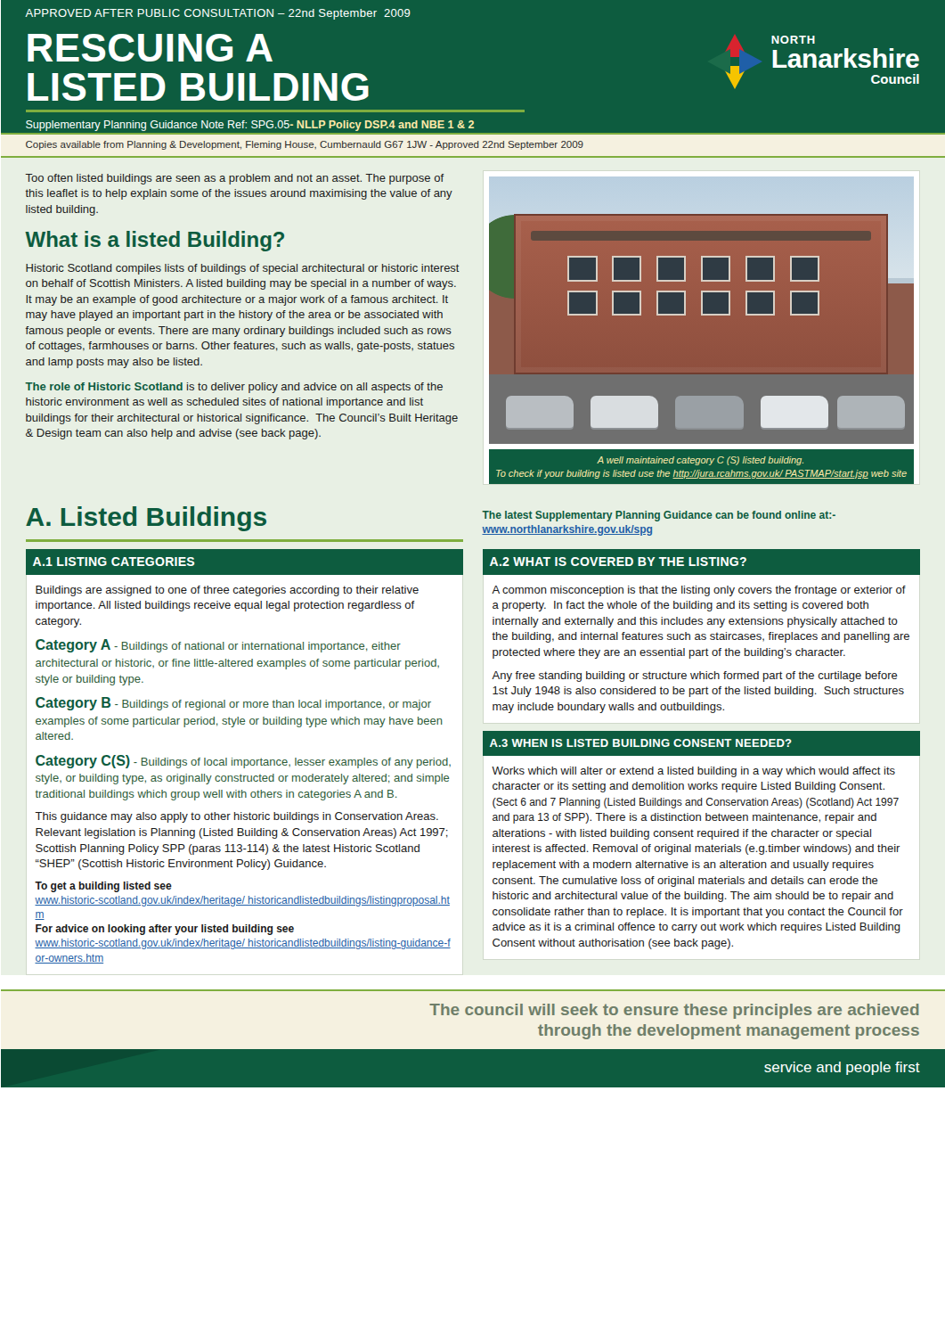APPROVED AFTER PUBLIC CONSULTATION – 22nd September 2009
Rescuing a
Listed Building
Supplementary Planning Guidance Note Ref: SPG.05- NLLP Policy DSP.4 and NBE 1 & 2
NORTH
Lanarkshire
Council
Copies available from Planning & Development, Fleming House, Cumbernauld G67 1JW - Approved 22nd September 2009
Too often listed buildings are seen as a problem and not an asset. The purpose of this leaflet is to help explain some of the issues around maximising the value of any listed building.
What is a listed Building?
Historic Scotland compiles lists of buildings of special architectural or historic interest on behalf of Scottish Ministers. A listed building may be special in a number of ways. It may be an example of good architecture or a major work of a famous architect. It may have played an important part in the history of the area or be associated with famous people or events. There are many ordinary buildings included such as rows of cottages, farmhouses or barns. Other features, such as walls, gate-posts, statues and lamp posts may also be listed.
The role of Historic Scotland is to deliver policy and advice on all aspects of the historic environment as well as scheduled sites of national importance and list buildings for their architectural or historical significance. The Council’s Built Heritage & Design team can also help and advise (see back page).
A well maintained category C (S) listed building.
To check if your building is listed use the http://jura.rcahms.gov.uk/ PASTMAP/start.jsp web site
A. Listed Buildings
The latest Supplementary Planning Guidance can be found online at:- www.northlanarkshire.gov.uk/spg
A.1 LISTING CATEGORIES
Buildings are assigned to one of three categories according to their relative importance. All listed buildings receive equal legal protection regardless of category.
Category A - Buildings of national or international importance, either architectural or historic, or fine little-altered examples of some particular period, style or building type.
Category B - Buildings of regional or more than local importance, or major examples of some particular period, style or building type which may have been altered.
Category C(S) - Buildings of local importance, lesser examples of any period, style, or building type, as originally constructed or moderately altered; and simple traditional buildings which group well with others in categories A and B.
This guidance may also apply to other historic buildings in Conservation Areas. Relevant legislation is Planning (Listed Building & Conservation Areas) Act 1997; Scottish Planning Policy SPP (paras 113-114) & the latest Historic Scotland “SHEP” (Scottish Historic Environment Policy) Guidance.
To get a building listed see
www.historic-scotland.gov.uk/index/heritage/ historicandlistedbuildings/listingproposal.htm
For advice on looking after your listed building see
www.historic-scotland.gov.uk/index/heritage/ historicandlistedbuildings/listing-guidance-for-owners.htm
A.2 WHAT IS COVERED BY THE LISTING?
A common misconception is that the listing only covers the frontage or exterior of a property. In fact the whole of the building and its setting is covered both internally and externally and this includes any extensions physically attached to the building, and internal features such as staircases, fireplaces and panelling are protected where they are an essential part of the building’s character.
Any free standing building or structure which formed part of the curtilage before 1st July 1948 is also considered to be part of the listed building. Such structures may include boundary walls and outbuildings.
A.3 WHEN IS LISTED BUILDING CONSENT NEEDED?
Works which will alter or extend a listed building in a way which would affect its character or its setting and demolition works require Listed Building Consent. (Sect 6 and 7 Planning (Listed Buildings and Conservation Areas) (Scotland) Act 1997 and para 13 of SPP). There is a distinction between maintenance, repair and alterations - with listed building consent required if the character or special interest is affected. Removal of original materials (e.g.timber windows) and their replacement with a modern alternative is an alteration and usually requires consent. The cumulative loss of original materials and details can erode the historic and architectural value of the building. The aim should be to repair and consolidate rather than to replace. It is important that you contact the Council for advice as it is a criminal offence to carry out work which requires Listed Building Consent without authorisation (see back page).
The council will seek to ensure these principles are achieved
through the development management process
service and people first